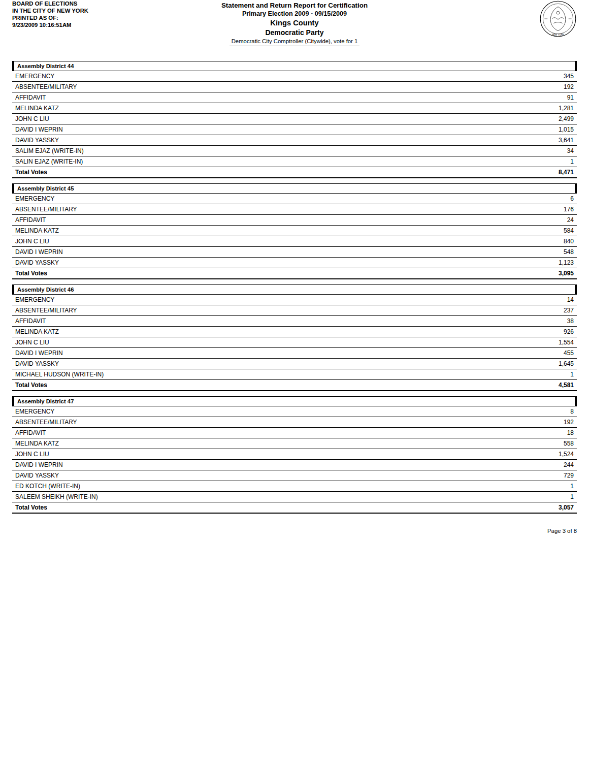BOARD OF ELECTIONS
IN THE CITY OF NEW YORK
PRINTED AS OF:
9/23/2009 10:16:51AM
Statement and Return Report for Certification
Primary Election 2009 - 09/15/2009
Kings County
Democratic Party
Democratic City Comptroller (Citywide), vote for 1
NEW YORK
Assembly District 44
| EMERGENCY | 345 |
| ABSENTEE/MILITARY | 192 |
| AFFIDAVIT | 91 |
| MELINDA KATZ | 1,281 |
| JOHN C LIU | 2,499 |
| DAVID I WEPRIN | 1,015 |
| DAVID YASSKY | 3,641 |
| SALIM EJAZ (WRITE-IN) | 34 |
| SALIN EJAZ (WRITE-IN) | 1 |
| Total Votes | 8,471 |
Assembly District 45
| EMERGENCY | 6 |
| ABSENTEE/MILITARY | 176 |
| AFFIDAVIT | 24 |
| MELINDA KATZ | 584 |
| JOHN C LIU | 840 |
| DAVID I WEPRIN | 548 |
| DAVID YASSKY | 1,123 |
| Total Votes | 3,095 |
Assembly District 46
| EMERGENCY | 14 |
| ABSENTEE/MILITARY | 237 |
| AFFIDAVIT | 38 |
| MELINDA KATZ | 926 |
| JOHN C LIU | 1,554 |
| DAVID I WEPRIN | 455 |
| DAVID YASSKY | 1,645 |
| MICHAEL HUDSON (WRITE-IN) | 1 |
| Total Votes | 4,581 |
Assembly District 47
| EMERGENCY | 8 |
| ABSENTEE/MILITARY | 192 |
| AFFIDAVIT | 18 |
| MELINDA KATZ | 558 |
| JOHN C LIU | 1,524 |
| DAVID I WEPRIN | 244 |
| DAVID YASSKY | 729 |
| ED KOTCH (WRITE-IN) | 1 |
| SALEEM SHEIKH (WRITE-IN) | 1 |
| Total Votes | 3,057 |
Page 3 of 8